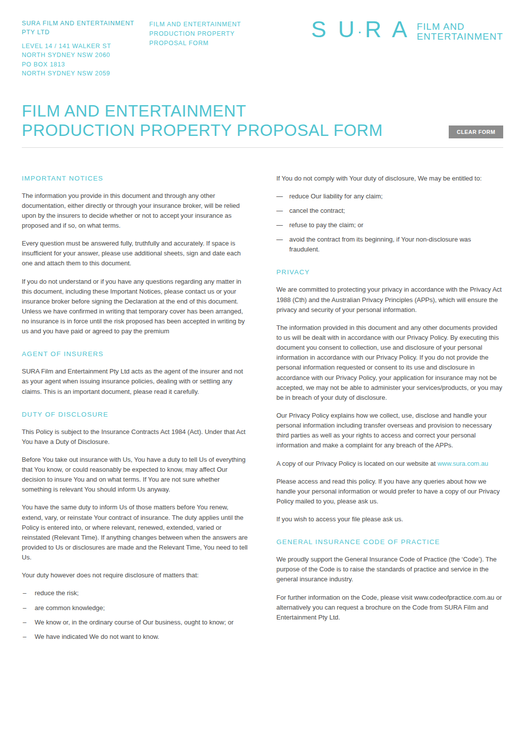SURA FILM AND ENTERTAINMENT
PTY LTD
LEVEL 14 / 141 WALKER ST
NORTH SYDNEY NSW 2060
PO BOX 1813
NORTH SYDNEY NSW 2059
FILM AND ENTERTAINMENT
PRODUCTION PROPERTY
PROPOSAL FORM
S U·R A
FILM AND
ENTERTAINMENT
Film and Entertainment
Production Property Proposal Form
CLEAR FORM
Important Notices
The information you provide in this document and through any other documentation, either directly or through your insurance broker, will be relied upon by the insurers to decide whether or not to accept your insurance as proposed and if so, on what terms.
Every question must be answered fully, truthfully and accurately. If space is insufficient for your answer, please use additional sheets, sign and date each one and attach them to this document.
If you do not understand or if you have any questions regarding any matter in this document, including these Important Notices, please contact us or your insurance broker before signing the Declaration at the end of this document. Unless we have confirmed in writing that temporary cover has been arranged, no insurance is in force until the risk proposed has been accepted in writing by us and you have paid or agreed to pay the premium
Agent of Insurers
SURA Film and Entertainment Pty Ltd acts as the agent of the insurer and not as your agent when issuing insurance policies, dealing with or settling any claims. This is an important document, please read it carefully.
Duty of Disclosure
This Policy is subject to the Insurance Contracts Act 1984 (Act). Under that Act You have a Duty of Disclosure.
Before You take out insurance with Us, You have a duty to tell Us of everything that You know, or could reasonably be expected to know, may affect Our decision to insure You and on what terms. If You are not sure whether something is relevant You should inform Us anyway.
You have the same duty to inform Us of those matters before You renew, extend, vary, or reinstate Your contract of insurance. The duty applies until the Policy is entered into, or where relevant, renewed, extended, varied or reinstated (Relevant Time). If anything changes between when the answers are provided to Us or disclosures are made and the Relevant Time, You need to tell Us.
Your duty however does not require disclosure of matters that:
reduce the risk;
are common knowledge;
We know or, in the ordinary course of Our business, ought to know; or
We have indicated We do not want to know.
If You do not comply with Your duty of disclosure, We may be entitled to:
reduce Our liability for any claim;
cancel the contract;
refuse to pay the claim; or
avoid the contract from its beginning, if Your non-disclosure was fraudulent.
Privacy
We are committed to protecting your privacy in accordance with the Privacy Act 1988 (Cth) and the Australian Privacy Principles (APPs), which will ensure the privacy and security of your personal information.
The information provided in this document and any other documents provided to us will be dealt with in accordance with our Privacy Policy. By executing this document you consent to collection, use and disclosure of your personal information in accordance with our Privacy Policy. If you do not provide the personal information requested or consent to its use and disclosure in accordance with our Privacy Policy, your application for insurance may not be accepted, we may not be able to administer your services/products, or you may be in breach of your duty of disclosure.
Our Privacy Policy explains how we collect, use, disclose and handle your personal information including transfer overseas and provision to necessary third parties as well as your rights to access and correct your personal information and make a complaint for any breach of the APPs.
A copy of our Privacy Policy is located on our website at www.sura.com.au
Please access and read this policy. If you have any queries about how we handle your personal information or would prefer to have a copy of our Privacy Policy mailed to you, please ask us.
If you wish to access your file please ask us.
General Insurance Code of Practice
We proudly support the General Insurance Code of Practice (the ‘Code’). The purpose of the Code is to raise the standards of practice and service in the general insurance industry.
For further information on the Code, please visit www.codeofpractice.com.au or alternatively you can request a brochure on the Code from SURA Film and Entertainment Pty Ltd.